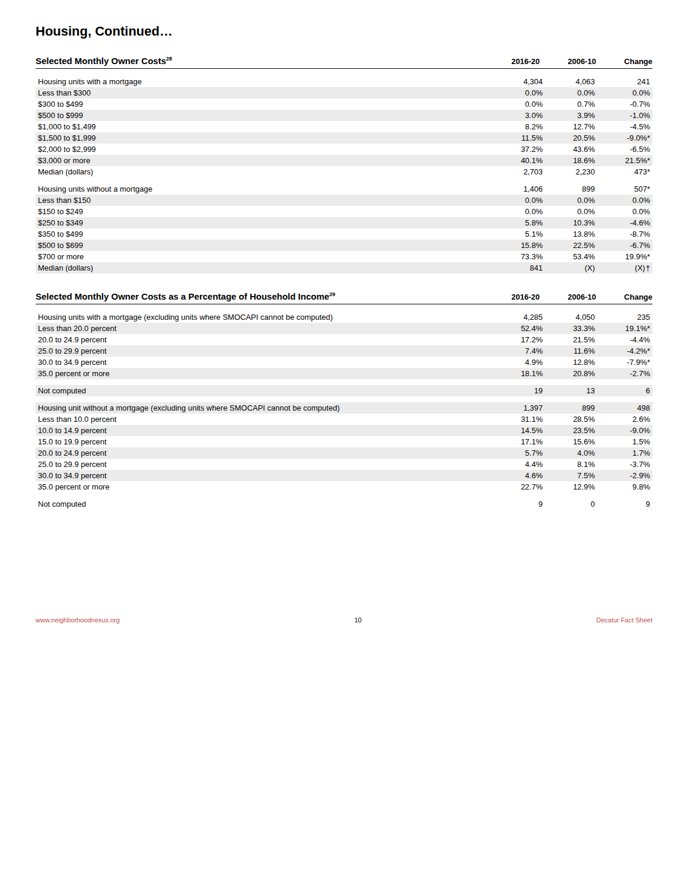Housing, Continued…
Selected Monthly Owner Costs 28 2016-20 2006-10 Change
| Housing units with a mortgage | 4,304 | 4,063 | 241 |
| Less than $300 | 0.0% | 0.0% | 0.0% |
| $300 to $499 | 0.0% | 0.7% | -0.7% |
| $500 to $999 | 3.0% | 3.9% | -1.0% |
| $1,000 to $1,499 | 8.2% | 12.7% | -4.5% |
| $1,500 to $1,999 | 11.5% | 20.5% | -9.0%* |
| $2,000 to $2,999 | 37.2% | 43.6% | -6.5% |
| $3,000 or more | 40.1% | 18.6% | 21.5%* |
| Median (dollars) | 2,703 | 2,230 | 473* |
| Housing units without a mortgage | 1,406 | 899 | 507* |
| Less than $150 | 0.0% | 0.0% | 0.0% |
| $150 to $249 | 0.0% | 0.0% | 0.0% |
| $250 to $349 | 5.8% | 10.3% | -4.6% |
| $350 to $499 | 5.1% | 13.8% | -8.7% |
| $500 to $699 | 15.8% | 22.5% | -6.7% |
| $700 or more | 73.3% | 53.4% | 19.9%* |
| Median (dollars) | 841 | (X) | (X) † |
Selected Monthly Owner Costs as a Percentage of Household Income 29 2016-20 2006-10 Change
| Housing units with a mortgage (excluding units where SMOCAPI cannot be computed) | 4,285 | 4,050 | 235 |
| Less than 20.0 percent | 52.4% | 33.3% | 19.1%* |
| 20.0 to 24.9 percent | 17.2% | 21.5% | -4.4% |
| 25.0 to 29.9 percent | 7.4% | 11.6% | -4.2%* |
| 30.0 to 34.9 percent | 4.9% | 12.8% | -7.9%* |
| 35.0 percent or more | 18.1% | 20.8% | -2.7% |
| Not computed | 19 | 13 | 6 |
| Housing unit without a mortgage (excluding units where SMOCAPI cannot be computed) | 1,397 | 899 | 498 |
| Less than 10.0 percent | 31.1% | 28.5% | 2.6% |
| 10.0 to 14.9 percent | 14.5% | 23.5% | -9.0% |
| 15.0 to 19.9 percent | 17.1% | 15.6% | 1.5% |
| 20.0 to 24.9 percent | 5.7% | 4.0% | 1.7% |
| 25.0 to 29.9 percent | 4.4% | 8.1% | -3.7% |
| 30.0 to 34.9 percent | 4.6% | 7.5% | -2.9% |
| 35.0 percent or more | 22.7% | 12.9% | 9.8% |
| Not computed | 9 | 0 | 9 |
www.neighborhoodnexus.org 10 Decatur Fact Sheet